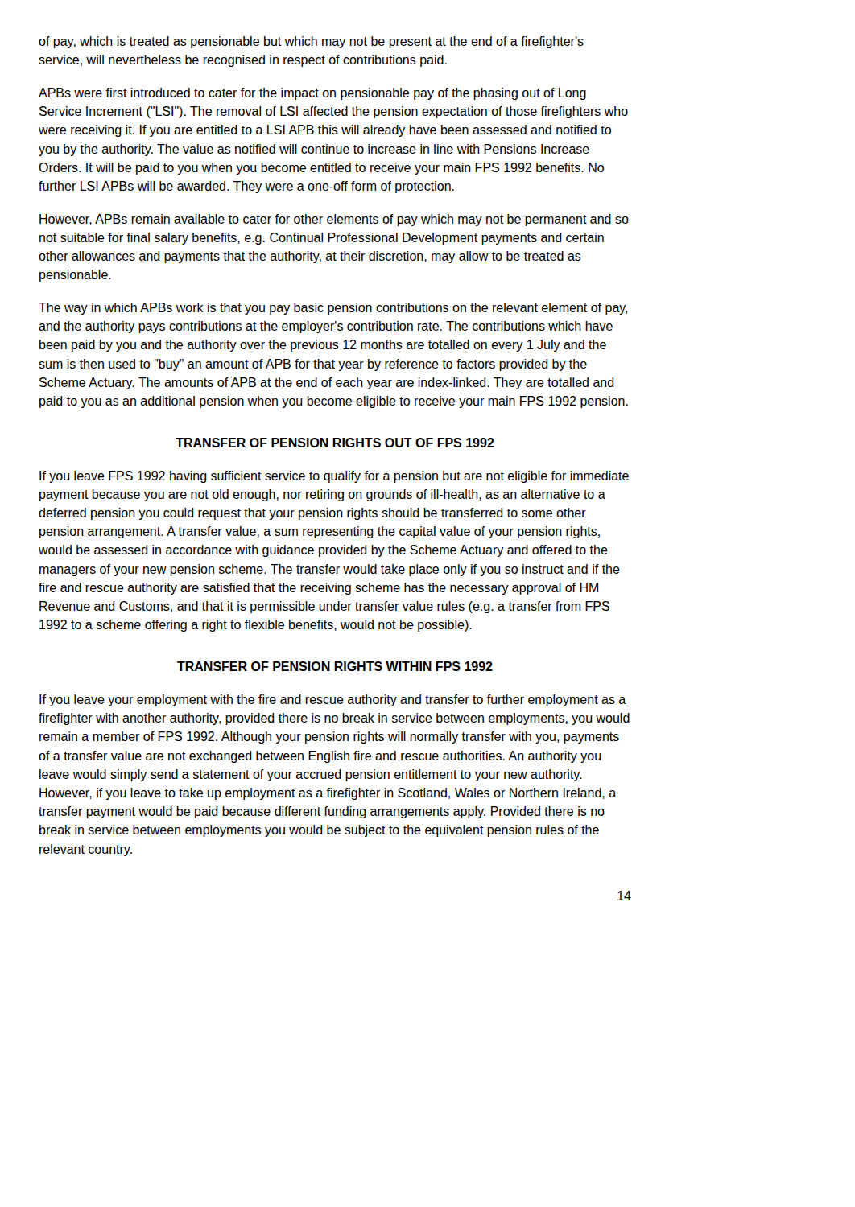of pay, which is treated as pensionable but which may not be present at the end of a firefighter's service, will nevertheless be recognised in respect of contributions paid.
APBs were first introduced to cater for the impact on pensionable pay of the phasing out of Long Service Increment ("LSI"). The removal of LSI affected the pension expectation of those firefighters who were receiving it. If you are entitled to a LSI APB this will already have been assessed and notified to you by the authority. The value as notified will continue to increase in line with Pensions Increase Orders. It will be paid to you when you become entitled to receive your main FPS 1992 benefits. No further LSI APBs will be awarded. They were a one-off form of protection.
However, APBs remain available to cater for other elements of pay which may not be permanent and so not suitable for final salary benefits, e.g. Continual Professional Development payments and certain other allowances and payments that the authority, at their discretion, may allow to be treated as pensionable.
The way in which APBs work is that you pay basic pension contributions on the relevant element of pay, and the authority pays contributions at the employer's contribution rate. The contributions which have been paid by you and the authority over the previous 12 months are totalled on every 1 July and the sum is then used to "buy" an amount of APB for that year by reference to factors provided by the Scheme Actuary. The amounts of APB at the end of each year are index-linked. They are totalled and paid to you as an additional pension when you become eligible to receive your main FPS 1992 pension.
TRANSFER OF PENSION RIGHTS OUT OF FPS 1992
If you leave FPS 1992 having sufficient service to qualify for a pension but are not eligible for immediate payment because you are not old enough, nor retiring on grounds of ill-health, as an alternative to a deferred pension you could request that your pension rights should be transferred to some other pension arrangement. A transfer value, a sum representing the capital value of your pension rights, would be assessed in accordance with guidance provided by the Scheme Actuary and offered to the managers of your new pension scheme. The transfer would take place only if you so instruct and if the fire and rescue authority are satisfied that the receiving scheme has the necessary approval of HM Revenue and Customs, and that it is permissible under transfer value rules (e.g. a transfer from FPS 1992 to a scheme offering a right to flexible benefits, would not be possible).
TRANSFER OF PENSION RIGHTS WITHIN FPS 1992
If you leave your employment with the fire and rescue authority and transfer to further employment as a firefighter with another authority, provided there is no break in service between employments, you would remain a member of FPS 1992. Although your pension rights will normally transfer with you, payments of a transfer value are not exchanged between English fire and rescue authorities. An authority you leave would simply send a statement of your accrued pension entitlement to your new authority. However, if you leave to take up employment as a firefighter in Scotland, Wales or Northern Ireland, a transfer payment would be paid because different funding arrangements apply. Provided there is no break in service between employments you would be subject to the equivalent pension rules of the relevant country.
14